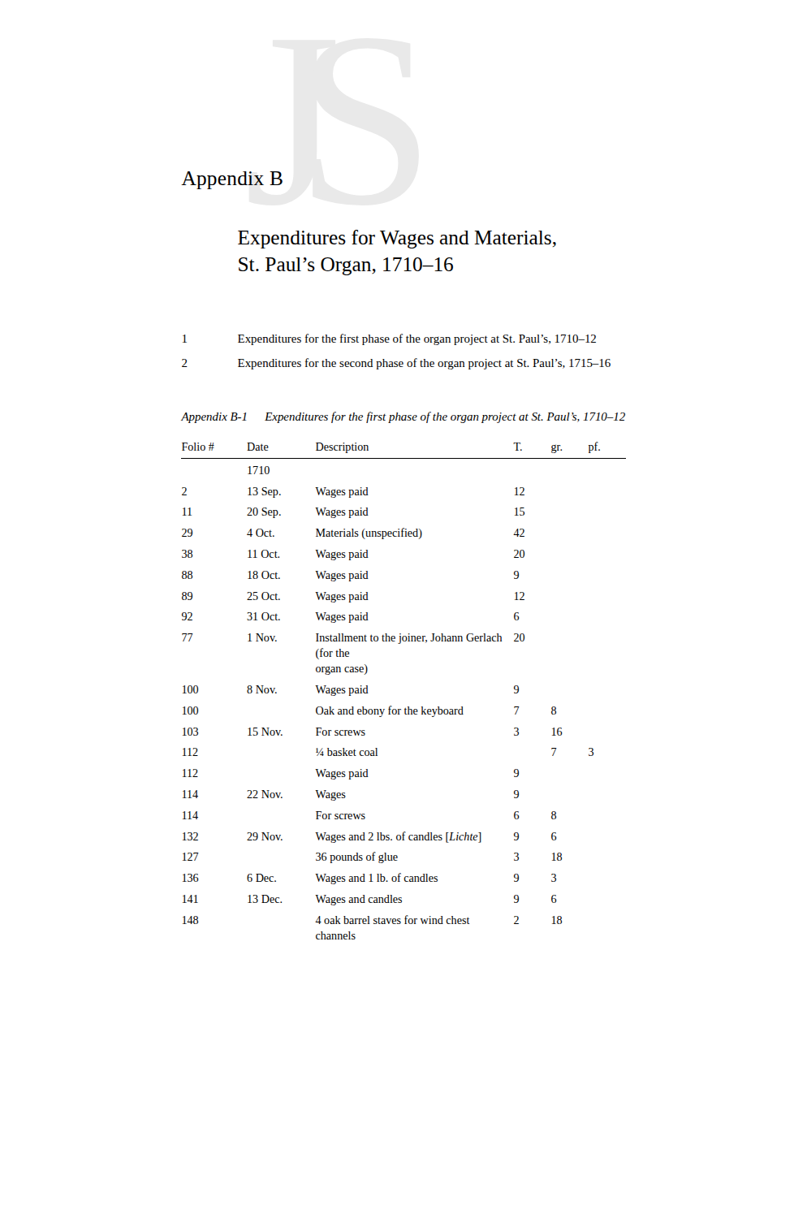JS
Appendix B
Expenditures for Wages and Materials,St. Paul’s Organ, 1710–16
| 1 | Expenditures for the first phase of the organ project at St. Paul’s, 1710–12 |
| 2 | Expenditures for the second phase of the organ project at St. Paul’s, 1715–16 |
Appendix B-1 Expenditures for the first phase of the organ project at St. Paul’s, 1710–12
| Folio # | Date | Description | T. | gr. | pf. |
| --- | --- | --- | --- | --- | --- |
| | 1710 | | | | |
| 2 | 13 Sep. | Wages paid | 12 | | |
| 11 | 20 Sep. | Wages paid | 15 | | |
| 29 | 4 Oct. | Materials (unspecified) | 42 | | |
| 38 | 11 Oct. | Wages paid | 20 | | |
| 88 | 18 Oct. | Wages paid | 9 | | |
| 89 | 25 Oct. | Wages paid | 12 | | |
| 92 | 31 Oct. | Wages paid | 6 | | |
| 77 | 1 Nov. | Installment to the joiner, Johann Gerlach (for the organ case) | 20 | | |
| 100 | 8 Nov. | Wages paid | 9 | | |
| 100 | | Oak and ebony for the keyboard | 7 | 8 | |
| 103 | 15 Nov. | For screws | 3 | 16 | |
| 112 | | ¼ basket coal | | 7 | 3 |
| 112 | | Wages paid | 9 | | |
| 114 | 22 Nov. | Wages | 9 | | |
| 114 | | For screws | 6 | 8 | |
| 132 | 29 Nov. | Wages and 2 lbs. of candles [ Lichte ] | 9 | 6 | |
| 127 | | 36 pounds of glue | 3 | 18 | |
| 136 | 6 Dec. | Wages and 1 lb. of candles | 9 | 3 | |
| 141 | 13 Dec. | Wages and candles | 9 | 6 | |
| 148 | | 4 oak barrel staves for wind chest channels | 2 | 18 | |